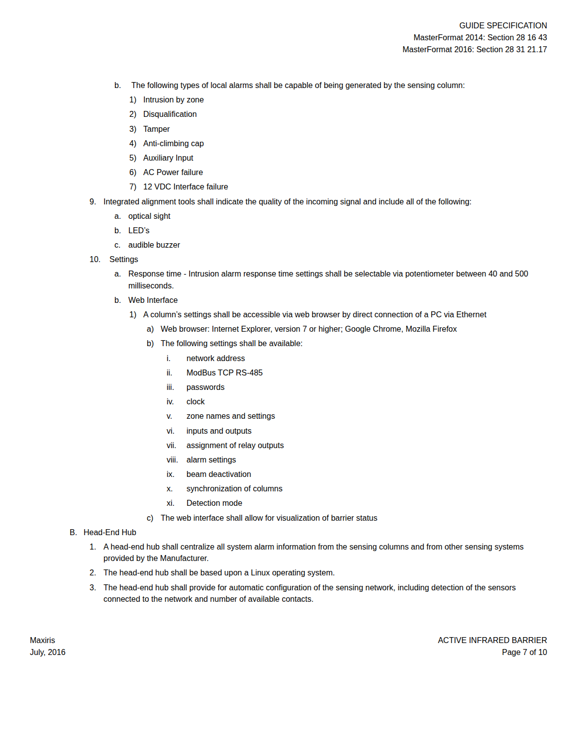GUIDE SPECIFICATION
MasterFormat 2014: Section 28 16 43
MasterFormat 2016: Section 28 31 21.17
b.
The following types of local alarms shall be capable of being generated by the sensing column:
1)
Intrusion by zone
2)
Disqualification
3)
Tamper
4)
Anti-climbing cap
5)
Auxiliary Input
6)
AC Power failure
7)
12 VDC Interface failure
9.
Integrated alignment tools shall indicate the quality of the incoming signal and include all of the following:
a.
optical sight
b.
LED’s
c.
audible buzzer
10.
Settings
a.
Response time - Intrusion alarm response time settings shall be selectable via potentiometer between 40 and 500 milliseconds.
b.
Web Interface
1)
A column’s settings shall be accessible via web browser by direct connection of a PC via Ethernet
a)
Web browser: Internet Explorer, version 7 or higher; Google Chrome, Mozilla Firefox
b)
The following settings shall be available:
i.
network address
ii.
ModBus TCP RS-485
iii.
passwords
iv.
clock
v.
zone names and settings
vi.
inputs and outputs
vii.
assignment of relay outputs
viii.
alarm settings
ix.
beam deactivation
x.
synchronization of columns
xi.
Detection mode
c)
The web interface shall allow for visualization of barrier status
B.
Head-End Hub
1.
A head-end hub shall centralize all system alarm information from the sensing columns and from other sensing systems provided by the Manufacturer.
2.
The head-end hub shall be based upon a Linux operating system.
3.
The head-end hub shall provide for automatic configuration of the sensing network, including detection of the sensors connected to the network and number of available contacts.
Maxiris
July, 2016
ACTIVE INFRARED BARRIER
Page 7 of 10